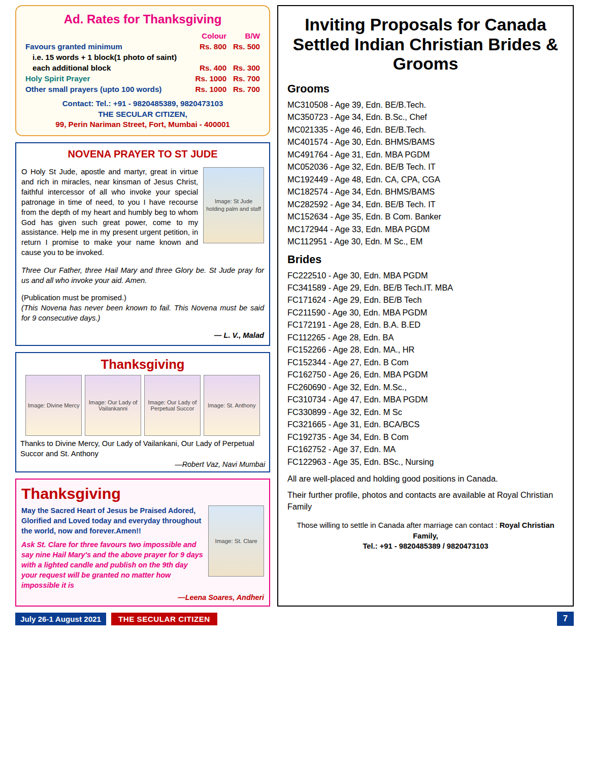Ad. Rates for Thanksgiving
| | Colour | B/W |
| --- | --- | --- |
| Favours granted minimum | Rs. 800 | Rs. 500 |
| i.e. 15 words + 1 block(1 photo of saint) | | |
| each additional block | Rs. 400 | Rs. 300 |
| Holy Spirit Prayer | Rs. 1000 | Rs. 700 |
| Other small prayers (upto 100 words) | Rs. 1000 | Rs. 700 |
Contact: Tel.: +91 - 9820485389, 9820473103
THE SECULAR CITIZEN,
99, Perin Nariman Street, Fort, Mumbai - 400001
NOVENA PRAYER TO ST JUDE
Image: St Jude holding palm and staff
O Holy St Jude, apostle and martyr, great in virtue and rich in miracles, near kinsman of Jesus Christ, faithful intercessor of all who invoke your special patronage in time of need, to you I have recourse from the depth of my heart and humbly beg to whom God has given such great power, come to my assistance. Help me in my present urgent petition, in return I promise to make your name known and cause you to be invoked.
Three Our Father, three Hail Mary and three Glory be. St Jude pray for us and all who invoke your aid. Amen.
(Publication must be promised.)
(This Novena has never been known to fail. This Novena must be said for 9 consecutive days.)
— L. V., Malad
Thanksgiving
Image: Divine Mercy
Image: Our Lady of Vailankanni
Image: Our Lady of Perpetual Succor
Image: St. Anthony
Thanks to Divine Mercy, Our Lady of Vailankani, Our Lady of Perpetual Succor and St. Anthony
—Robert Vaz, Navi Mumbai
Thanksgiving
Image: St. Clare
May the Sacred Heart of Jesus be Praised Adored, Glorified and Loved today and everyday throughout the world, now and forever.Amen!!
Ask St. Clare for three favours two impossible and say nine Hail Mary's and the above prayer for 9 days with a lighted candle and publish on the 9th day your request will be granted no matter how impossible it is
—Leena Soares, Andheri
Inviting Proposals for Canada Settled Indian Christian Brides & Grooms
Grooms
MC310508 - Age 39, Edn. BE/B.Tech.
MC350723 - Age 34, Edn. B.Sc., Chef
MC021335 - Age 46, Edn. BE/B.Tech.
MC401574 - Age 30, Edn. BHMS/BAMS
MC491764 - Age 31, Edn. MBA PGDM
MC052036 - Age 32, Edn. BE/B Tech. IT
MC192449 - Age 48, Edn. CA, CPA, CGA
MC182574 - Age 34, Edn. BHMS/BAMS
MC282592 - Age 34, Edn. BE/B Tech. IT
MC152634 - Age 35, Edn. B Com. Banker
MC172944 - Age 33, Edn. MBA PGDM
MC112951 - Age 30, Edn. M Sc., EM
Brides
FC222510 - Age 30, Edn. MBA PGDM
FC341589 - Age 29, Edn. BE/B Tech.IT. MBA
FC171624 - Age 29, Edn. BE/B Tech
FC211590 - Age 30, Edn. MBA PGDM
FC172191 - Age 28, Edn. B.A. B.ED
FC112265 - Age 28, Edn. BA
FC152266 - Age 28, Edn. MA., HR
FC152344 - Age 27, Edn. B Com
FC162750 - Age 26, Edn. MBA PGDM
FC260690 - Age 32, Edn. M.Sc.,
FC310734 - Age 47, Edn. MBA PGDM
FC330899 - Age 32, Edn. M Sc
FC321665 - Age 31, Edn. BCA/BCS
FC192735 - Age 34, Edn. B Com
FC162752 - Age 37, Edn. MA
FC122963 - Age 35, Edn. BSc., Nursing
All are well-placed and holding good positions in Canada.
Their further profile, photos and contacts are available at Royal Christian Family
Those willing to settle in Canada after marriage can contact : Royal Christian Family,
Tel.: +91 - 9820485389 / 9820473103
July 26-1 August 2021 THE SECULAR CITIZEN 7